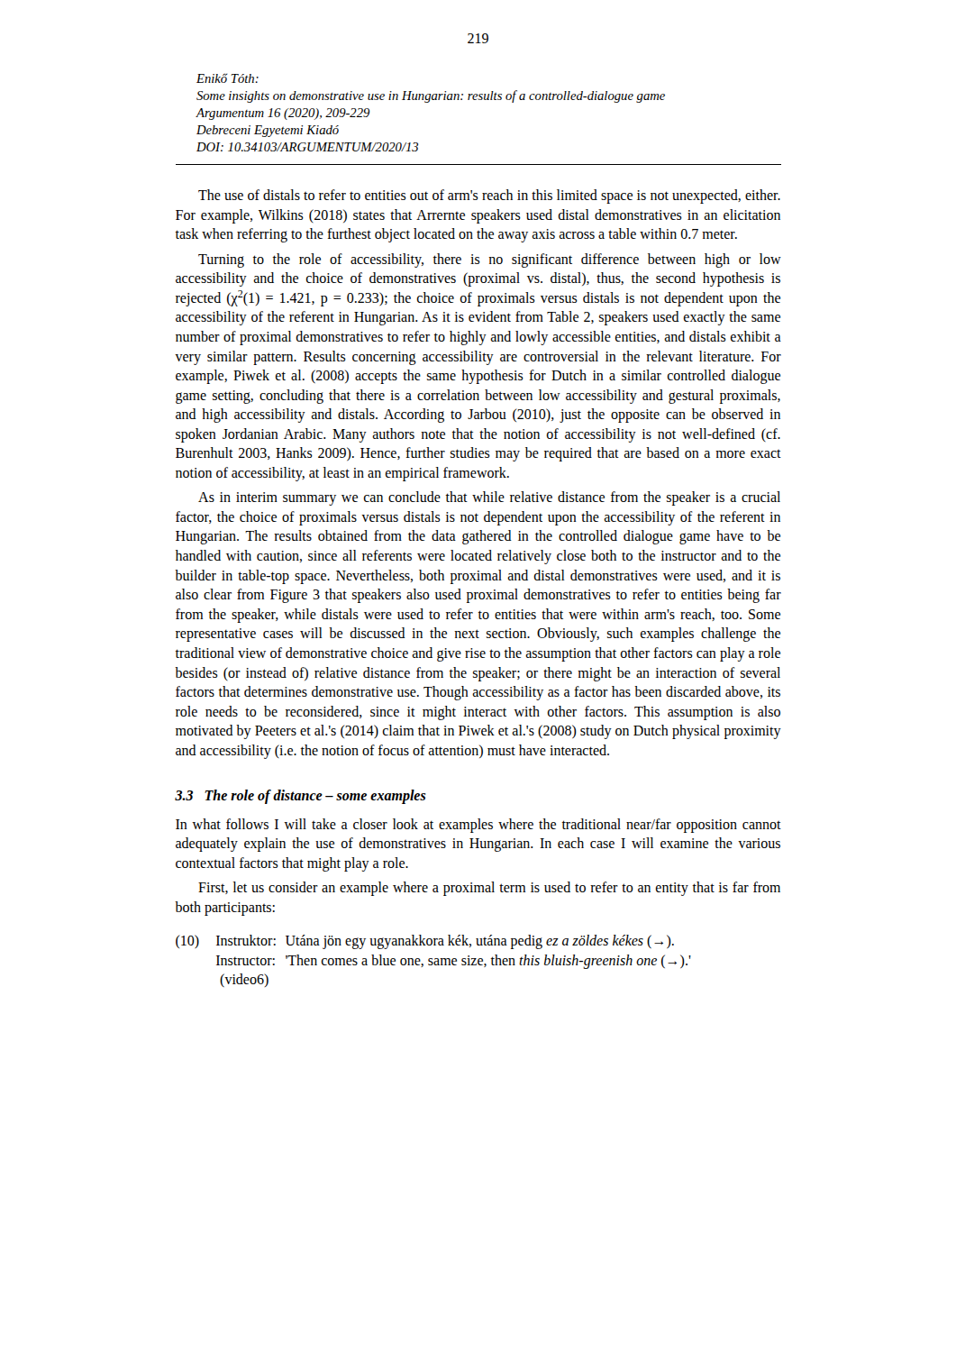219
Enikő Tóth:
Some insights on demonstrative use in Hungarian: results of a controlled-dialogue game
Argumentum 16 (2020), 209-229
Debreceni Egyetemi Kiadó
DOI: 10.34103/ARGUMENTUM/2020/13
The use of distals to refer to entities out of arm's reach in this limited space is not unexpected, either. For example, Wilkins (2018) states that Arrernte speakers used distal demonstratives in an elicitation task when referring to the furthest object located on the away axis across a table within 0.7 meter.
Turning to the role of accessibility, there is no significant difference between high or low accessibility and the choice of demonstratives (proximal vs. distal), thus, the second hypothesis is rejected (χ2(1) = 1.421, p = 0.233); the choice of proximals versus distals is not dependent upon the accessibility of the referent in Hungarian. As it is evident from Table 2, speakers used exactly the same number of proximal demonstratives to refer to highly and lowly accessible entities, and distals exhibit a very similar pattern. Results concerning accessibility are controversial in the relevant literature. For example, Piwek et al. (2008) accepts the same hypothesis for Dutch in a similar controlled dialogue game setting, concluding that there is a correlation between low accessibility and gestural proximals, and high accessibility and distals. According to Jarbou (2010), just the opposite can be observed in spoken Jordanian Arabic. Many authors note that the notion of accessibility is not well-defined (cf. Burenhult 2003, Hanks 2009). Hence, further studies may be required that are based on a more exact notion of accessibility, at least in an empirical framework.
As in interim summary we can conclude that while relative distance from the speaker is a crucial factor, the choice of proximals versus distals is not dependent upon the accessibility of the referent in Hungarian. The results obtained from the data gathered in the controlled dialogue game have to be handled with caution, since all referents were located relatively close both to the instructor and to the builder in table-top space. Nevertheless, both proximal and distal demonstratives were used, and it is also clear from Figure 3 that speakers also used proximal demonstratives to refer to entities being far from the speaker, while distals were used to refer to entities that were within arm's reach, too. Some representative cases will be discussed in the next section. Obviously, such examples challenge the traditional view of demonstrative choice and give rise to the assumption that other factors can play a role besides (or instead of) relative distance from the speaker; or there might be an interaction of several factors that determines demonstrative use. Though accessibility as a factor has been discarded above, its role needs to be reconsidered, since it might interact with other factors. This assumption is also motivated by Peeters et al.'s (2014) claim that in Piwek et al.'s (2008) study on Dutch physical proximity and accessibility (i.e. the notion of focus of attention) must have interacted.
3.3 The role of distance – some examples
In what follows I will take a closer look at examples where the traditional near/far opposition cannot adequately explain the use of demonstratives in Hungarian. In each case I will examine the various contextual factors that might play a role.
First, let us consider an example where a proximal term is used to refer to an entity that is far from both participants:
| (10) | Instruktor: | Utána jön egy ugyanakkora kék, utána pedig ez a zöldes kékes (→). |
| | Instructor: | 'Then comes a blue one, same size, then this bluish-greenish one (→).' |
(video6)